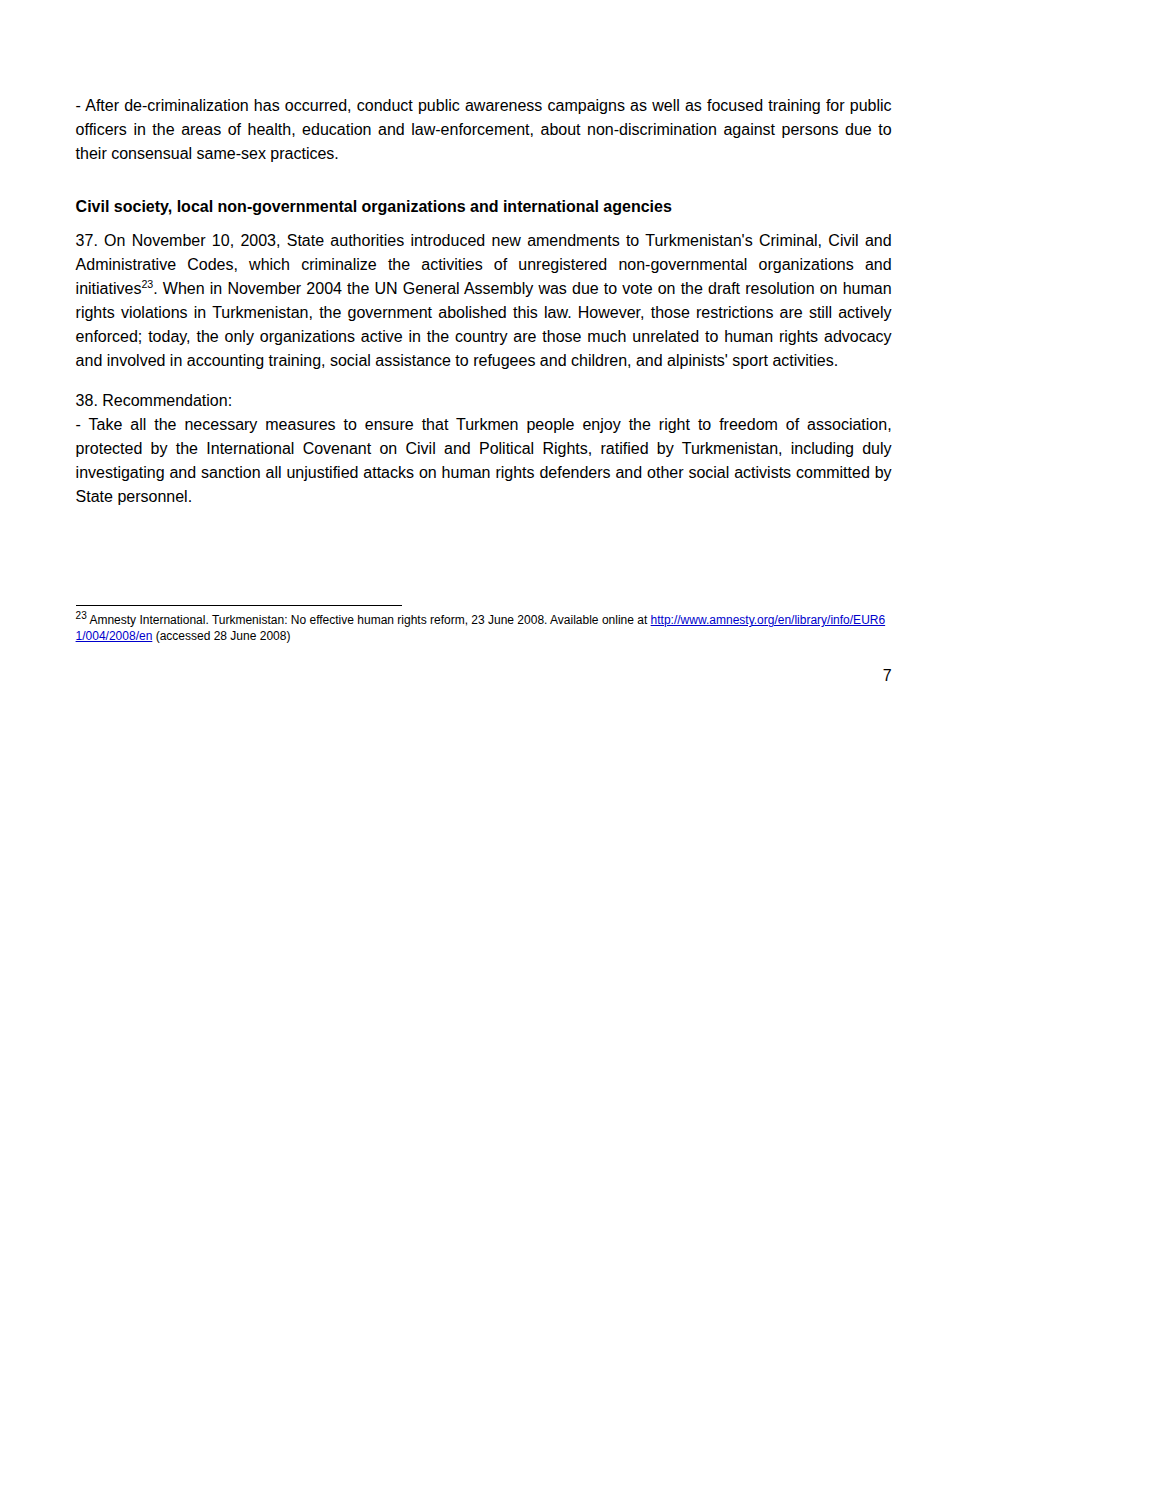- After de-criminalization has occurred, conduct public awareness campaigns as well as focused training for public officers in the areas of health, education and law-enforcement, about non-discrimination against persons due to their consensual same-sex practices.
Civil society, local non-governmental organizations and international agencies
37. On November 10, 2003, State authorities introduced new amendments to Turkmenistan's Criminal, Civil and Administrative Codes, which criminalize the activities of unregistered non-governmental organizations and initiatives23. When in November 2004 the UN General Assembly was due to vote on the draft resolution on human rights violations in Turkmenistan, the government abolished this law. However, those restrictions are still actively enforced; today, the only organizations active in the country are those much unrelated to human rights advocacy and involved in accounting training, social assistance to refugees and children, and alpinists' sport activities.
38. Recommendation:
- Take all the necessary measures to ensure that Turkmen people enjoy the right to freedom of association, protected by the International Covenant on Civil and Political Rights, ratified by Turkmenistan, including duly investigating and sanction all unjustified attacks on human rights defenders and other social activists committed by State personnel.
23 Amnesty International. Turkmenistan: No effective human rights reform, 23 June 2008. Available online at http://www.amnesty.org/en/library/info/EUR61/004/2008/en (accessed 28 June 2008)
7